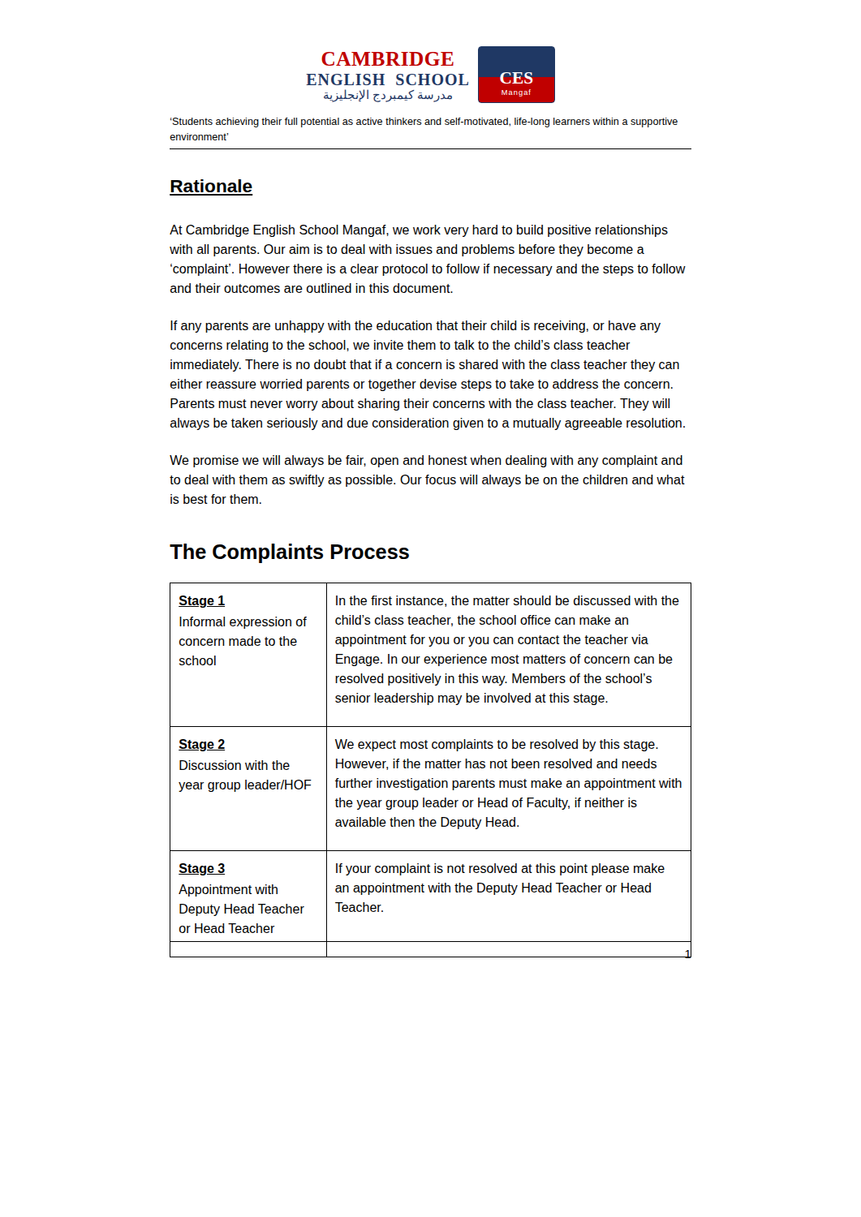CAMBRIDGE
ENGLISH SCHOOL
مدرسة كيمبردج الإنجليزية
CES
Mangaf
‘Students achieving their full potential as active thinkers and self-motivated, life-long learners within a supportive environment’
Rationale
At Cambridge English School Mangaf, we work very hard to build positive relationships with all parents. Our aim is to deal with issues and problems before they become a ‘complaint’. However there is a clear protocol to follow if necessary and the steps to follow and their outcomes are outlined in this document.
If any parents are unhappy with the education that their child is receiving, or have any concerns relating to the school, we invite them to talk to the child’s class teacher immediately. There is no doubt that if a concern is shared with the class teacher they can either reassure worried parents or together devise steps to take to address the concern. Parents must never worry about sharing their concerns with the class teacher. They will always be taken seriously and due consideration given to a mutually agreeable resolution.
We promise we will always be fair, open and honest when dealing with any complaint and to deal with them as swiftly as possible. Our focus will always be on the children and what is best for them.
The Complaints Process
| Stage 1 Informal expression of concern made to the school | In the first instance, the matter should be discussed with the child’s class teacher, the school office can make an appointment for you or you can contact the teacher via Engage. In our experience most matters of concern can be resolved positively in this way. Members of the school’s senior leadership may be involved at this stage. |
| Stage 2 Discussion with the year group leader/HOF | We expect most complaints to be resolved by this stage. However, if the matter has not been resolved and needs further investigation parents must make an appointment with the year group leader or Head of Faculty, if neither is available then the Deputy Head. |
| Stage 3 Appointment with Deputy Head Teacher or Head Teacher | If your complaint is not resolved at this point please make an appointment with the Deputy Head Teacher or Head Teacher. |
1